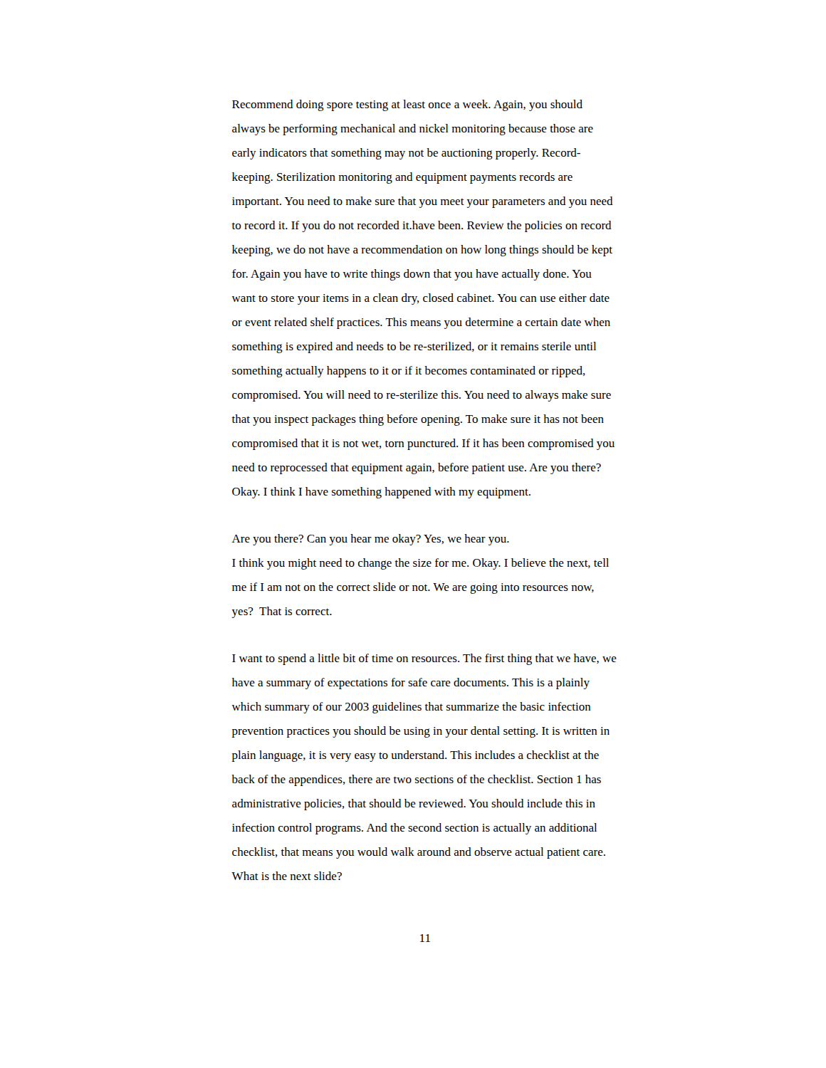Recommend doing spore testing at least once a week. Again, you should always be performing mechanical and nickel monitoring because those are early indicators that something may not be auctioning properly. Record-keeping. Sterilization monitoring and equipment payments records are important. You need to make sure that you meet your parameters and you need to record it. If you do not recorded it.have been. Review the policies on record keeping, we do not have a recommendation on how long things should be kept for. Again you have to write things down that you have actually done. You want to store your items in a clean dry, closed cabinet. You can use either date or event related shelf practices. This means you determine a certain date when something is expired and needs to be re-sterilized, or it remains sterile until something actually happens to it or if it becomes contaminated or ripped, compromised. You will need to re-sterilize this. You need to always make sure that you inspect packages thing before opening. To make sure it has not been compromised that it is not wet, torn punctured. If it has been compromised you need to reprocessed that equipment again, before patient use. Are you there? Okay. I think I have something happened with my equipment.
Are you there? Can you hear me okay? Yes, we hear you.
I think you might need to change the size for me. Okay. I believe the next, tell me if I am not on the correct slide or not. We are going into resources now, yes? That is correct.
I want to spend a little bit of time on resources. The first thing that we have, we have a summary of expectations for safe care documents. This is a plainly which summary of our 2003 guidelines that summarize the basic infection prevention practices you should be using in your dental setting. It is written in plain language, it is very easy to understand. This includes a checklist at the back of the appendices, there are two sections of the checklist. Section 1 has administrative policies, that should be reviewed. You should include this in infection control programs. And the second section is actually an additional checklist, that means you would walk around and observe actual patient care. What is the next slide?
11